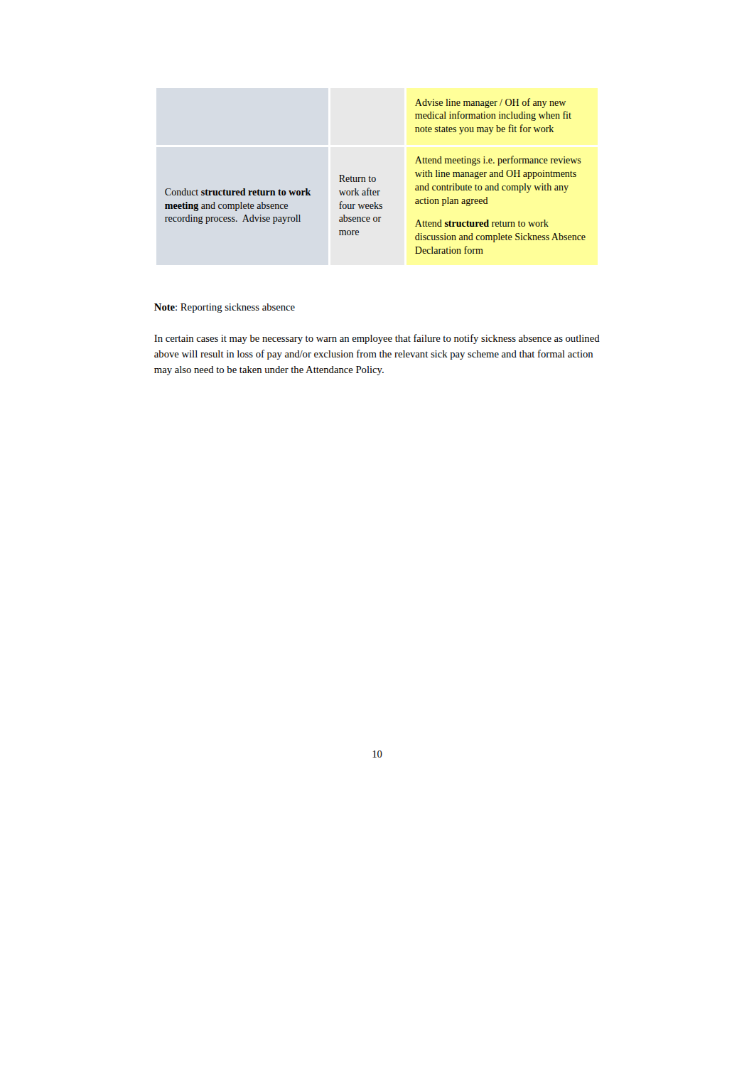| | | Advise line manager / OH of any new medical information including when fit note states you may be fit for work |
| Conduct structured return to work meeting and complete absence recording process. Advise payroll | Return to work after four weeks absence or more | Attend meetings i.e. performance reviews with line manager and OH appointments and contribute to and comply with any action plan agreed Attend structured return to work discussion and complete Sickness Absence Declaration form |
Note: Reporting sickness absence
In certain cases it may be necessary to warn an employee that failure to notify sickness absence as outlined above will result in loss of pay and/or exclusion from the relevant sick pay scheme and that formal action may also need to be taken under the Attendance Policy.
10